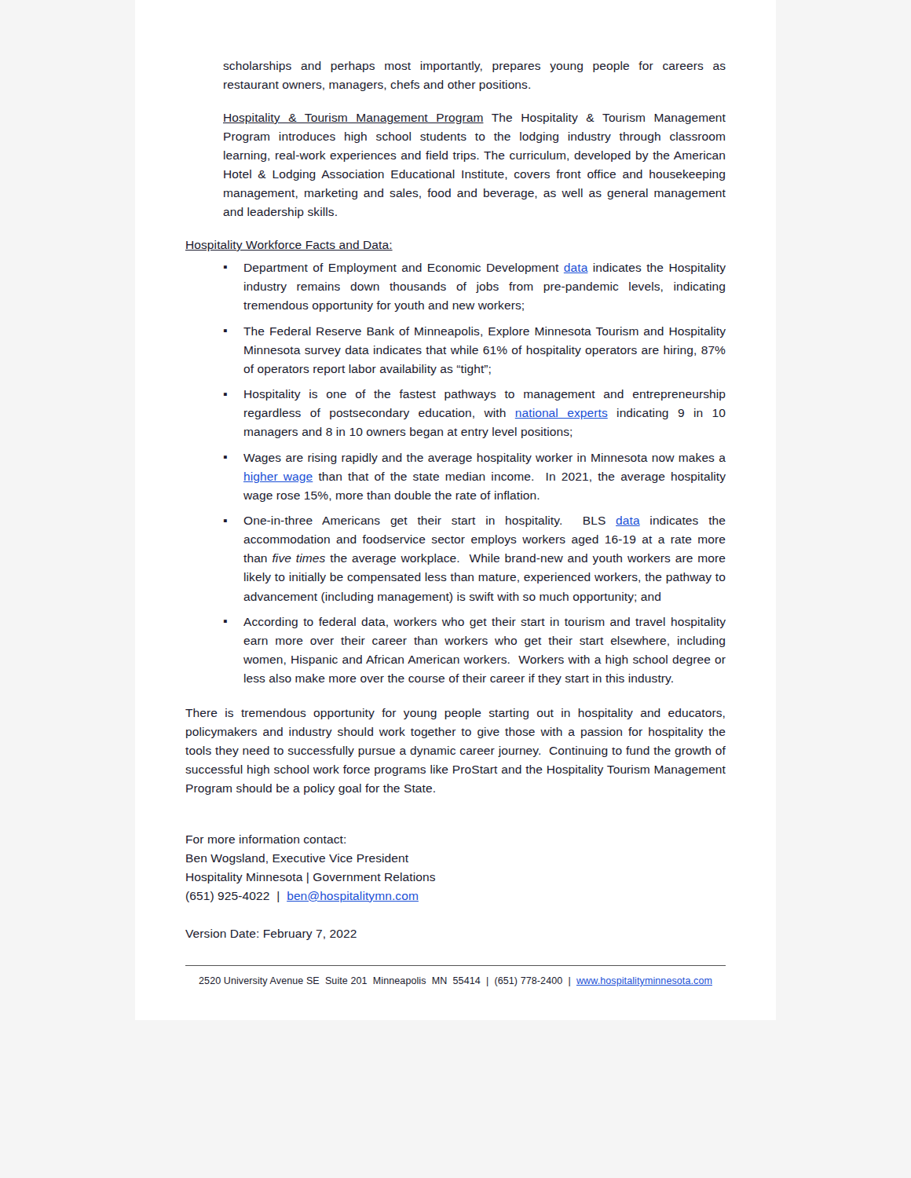scholarships and perhaps most importantly, prepares young people for careers as restaurant owners, managers, chefs and other positions.
Hospitality & Tourism Management Program The Hospitality & Tourism Management Program introduces high school students to the lodging industry through classroom learning, real-work experiences and field trips. The curriculum, developed by the American Hotel & Lodging Association Educational Institute, covers front office and housekeeping management, marketing and sales, food and beverage, as well as general management and leadership skills.
Hospitality Workforce Facts and Data:
Department of Employment and Economic Development data indicates the Hospitality industry remains down thousands of jobs from pre-pandemic levels, indicating tremendous opportunity for youth and new workers;
The Federal Reserve Bank of Minneapolis, Explore Minnesota Tourism and Hospitality Minnesota survey data indicates that while 61% of hospitality operators are hiring, 87% of operators report labor availability as “tight”;
Hospitality is one of the fastest pathways to management and entrepreneurship regardless of postsecondary education, with national experts indicating 9 in 10 managers and 8 in 10 owners began at entry level positions;
Wages are rising rapidly and the average hospitality worker in Minnesota now makes a higher wage than that of the state median income. In 2021, the average hospitality wage rose 15%, more than double the rate of inflation.
One-in-three Americans get their start in hospitality. BLS data indicates the accommodation and foodservice sector employs workers aged 16-19 at a rate more than five times the average workplace. While brand-new and youth workers are more likely to initially be compensated less than mature, experienced workers, the pathway to advancement (including management) is swift with so much opportunity; and
According to federal data, workers who get their start in tourism and travel hospitality earn more over their career than workers who get their start elsewhere, including women, Hispanic and African American workers. Workers with a high school degree or less also make more over the course of their career if they start in this industry.
There is tremendous opportunity for young people starting out in hospitality and educators, policymakers and industry should work together to give those with a passion for hospitality the tools they need to successfully pursue a dynamic career journey. Continuing to fund the growth of successful high school work force programs like ProStart and the Hospitality Tourism Management Program should be a policy goal for the State.
For more information contact:
Ben Wogsland, Executive Vice President
Hospitality Minnesota | Government Relations
(651) 925-4022 | ben@hospitalitymn.com
Version Date: February 7, 2022
2520 University Avenue SE Suite 201 Minneapolis MN 55414 | (651) 778-2400 | www.hospitalityminnesota.com